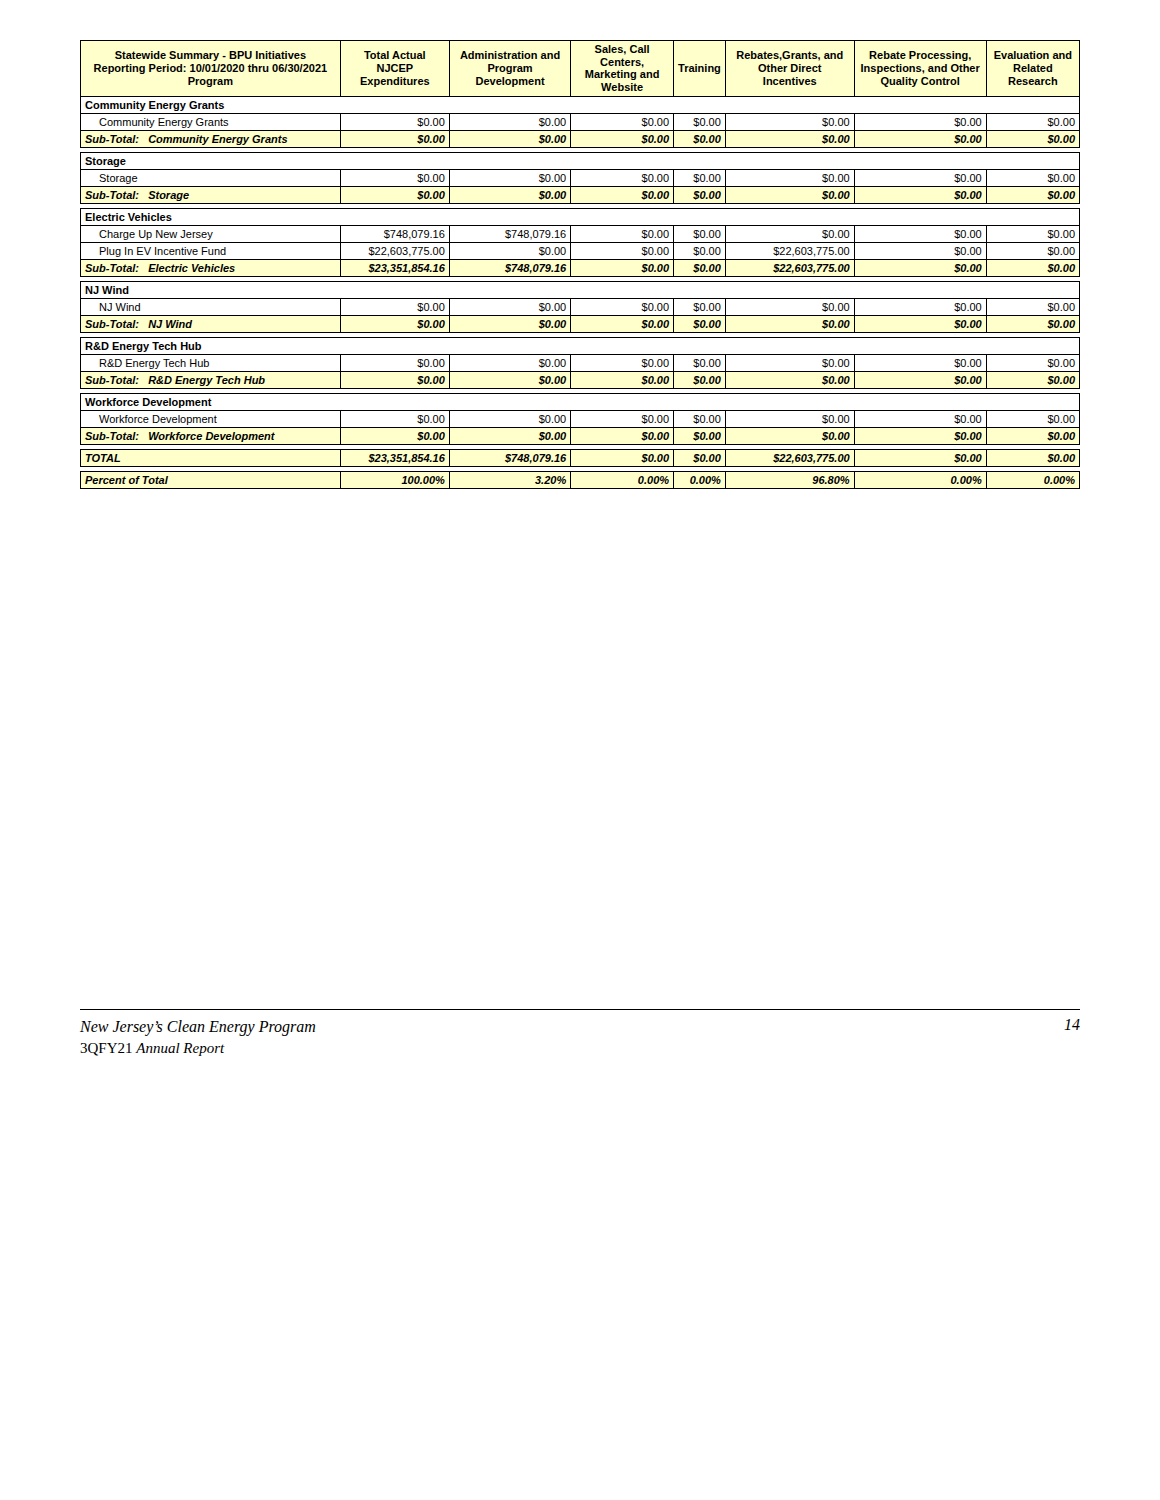| Statewide Summary - BPU Initiatives Reporting Period: 10/01/2020 thru 06/30/2021 Program | Total Actual NJCEP Expenditures | Administration and Program Development | Sales, Call Centers, Marketing and Website | Training | Rebates,Grants, and Other Direct Incentives | Rebate Processing, Inspections, and Other Quality Control | Evaluation and Related Research |
| --- | --- | --- | --- | --- | --- | --- | --- |
| Community Energy Grants |
| Community Energy Grants | $0.00 | $0.00 | $0.00 | $0.00 | $0.00 | $0.00 | $0.00 |
| Sub-Total: Community Energy Grants | $0.00 | $0.00 | $0.00 | $0.00 | $0.00 | $0.00 | $0.00 |
| Storage |
| Storage | $0.00 | $0.00 | $0.00 | $0.00 | $0.00 | $0.00 | $0.00 |
| Sub-Total: Storage | $0.00 | $0.00 | $0.00 | $0.00 | $0.00 | $0.00 | $0.00 |
| Electric Vehicles |
| Charge Up New Jersey | $748,079.16 | $748,079.16 | $0.00 | $0.00 | $0.00 | $0.00 | $0.00 |
| Plug In EV Incentive Fund | $22,603,775.00 | $0.00 | $0.00 | $0.00 | $22,603,775.00 | $0.00 | $0.00 |
| Sub-Total: Electric Vehicles | $23,351,854.16 | $748,079.16 | $0.00 | $0.00 | $22,603,775.00 | $0.00 | $0.00 |
| NJ Wind |
| NJ Wind | $0.00 | $0.00 | $0.00 | $0.00 | $0.00 | $0.00 | $0.00 |
| Sub-Total: NJ Wind | $0.00 | $0.00 | $0.00 | $0.00 | $0.00 | $0.00 | $0.00 |
| R&D Energy Tech Hub |
| R&D Energy Tech Hub | $0.00 | $0.00 | $0.00 | $0.00 | $0.00 | $0.00 | $0.00 |
| Sub-Total: R&D Energy Tech Hub | $0.00 | $0.00 | $0.00 | $0.00 | $0.00 | $0.00 | $0.00 |
| Workforce Development |
| Workforce Development | $0.00 | $0.00 | $0.00 | $0.00 | $0.00 | $0.00 | $0.00 |
| Sub-Total: Workforce Development | $0.00 | $0.00 | $0.00 | $0.00 | $0.00 | $0.00 | $0.00 |
| TOTAL | $23,351,854.16 | $748,079.16 | $0.00 | $0.00 | $22,603,775.00 | $0.00 | $0.00 |
| Percent of Total | 100.00% | 3.20% | 0.00% | 0.00% | 96.80% | 0.00% | 0.00% |
New Jersey’s Clean Energy Program
3QFY21 Annual Report
14